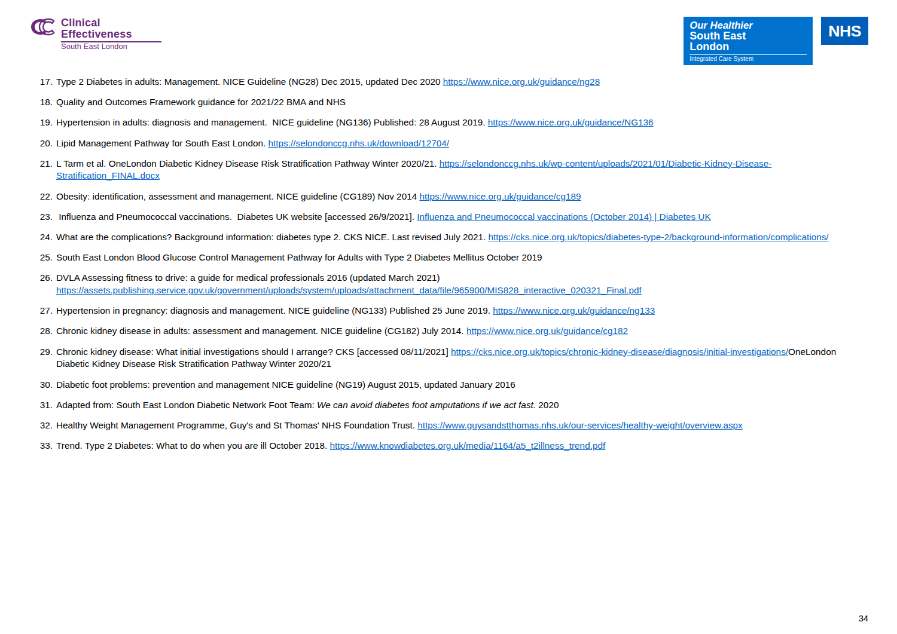Clinical
Effectiveness
South East London
Our Healthier
South East
London
Integrated Care System
NHS
Type 2 Diabetes in adults: Management. NICE Guideline (NG28) Dec 2015, updated Dec 2020 https://www.nice.org.uk/guidance/ng28
Quality and Outcomes Framework guidance for 2021/22 BMA and NHS
Hypertension in adults: diagnosis and management. NICE guideline (NG136) Published: 28 August 2019. https://www.nice.org.uk/guidance/NG136
Lipid Management Pathway for South East London. https://selondonccg.nhs.uk/download/12704/
L Tarm et al. OneLondon Diabetic Kidney Disease Risk Stratification Pathway Winter 2020/21. https://selondonccg.nhs.uk/wp-content/uploads/2021/01/Diabetic-Kidney-Disease-Stratification_FINAL.docx
Obesity: identification, assessment and management. NICE guideline (CG189) Nov 2014 https://www.nice.org.uk/guidance/cg189
Influenza and Pneumococcal vaccinations. Diabetes UK website [accessed 26/9/2021]. Influenza and Pneumococcal vaccinations (October 2014) | Diabetes UK
What are the complications? Background information: diabetes type 2. CKS NICE. Last revised July 2021. https://cks.nice.org.uk/topics/diabetes-type-2/background-information/complications/
South East London Blood Glucose Control Management Pathway for Adults with Type 2 Diabetes Mellitus October 2019
DVLA Assessing fitness to drive: a guide for medical professionals 2016 (updated March 2021) https://assets.publishing.service.gov.uk/government/uploads/system/uploads/attachment_data/file/965900/MIS828_interactive_020321_Final.pdf
Hypertension in pregnancy: diagnosis and management. NICE guideline (NG133) Published 25 June 2019. https://www.nice.org.uk/guidance/ng133
Chronic kidney disease in adults: assessment and management. NICE guideline (CG182) July 2014. https://www.nice.org.uk/guidance/cg182
Chronic kidney disease: What initial investigations should I arrange? CKS [accessed 08/11/2021] https://cks.nice.org.uk/topics/chronic-kidney-disease/diagnosis/initial-investigations/OneLondon Diabetic Kidney Disease Risk Stratification Pathway Winter 2020/21
Diabetic foot problems: prevention and management NICE guideline (NG19) August 2015, updated January 2016
Adapted from: South East London Diabetic Network Foot Team: We can avoid diabetes foot amputations if we act fast. 2020
Healthy Weight Management Programme, Guy's and St Thomas' NHS Foundation Trust. https://www.guysandstthomas.nhs.uk/our-services/healthy-weight/overview.aspx
Trend. Type 2 Diabetes: What to do when you are ill October 2018. https://www.knowdiabetes.org.uk/media/1164/a5_t2illness_trend.pdf
34